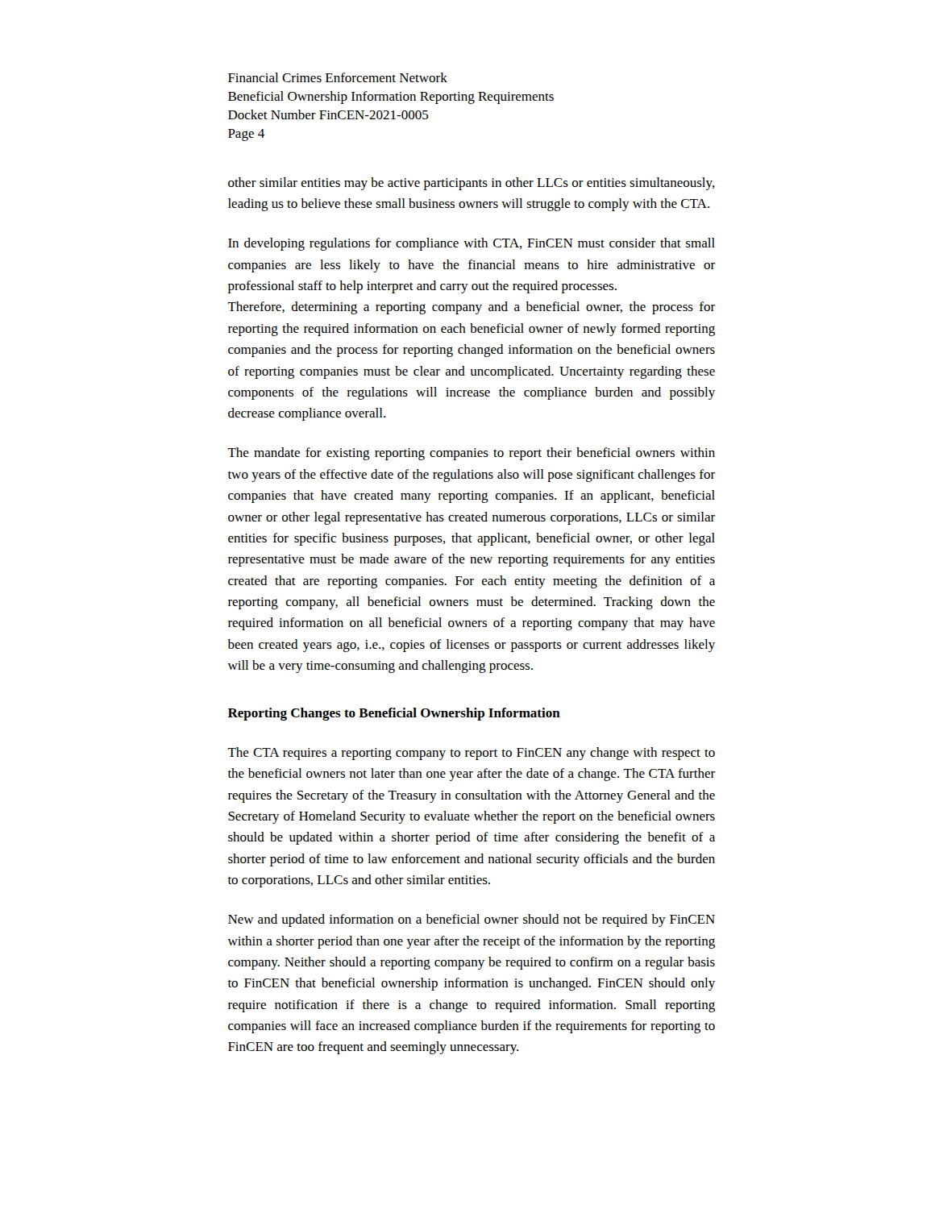Financial Crimes Enforcement Network
Beneficial Ownership Information Reporting Requirements
Docket Number FinCEN-2021-0005
Page 4
other similar entities may be active participants in other LLCs or entities simultaneously, leading us to believe these small business owners will struggle to comply with the CTA.
In developing regulations for compliance with CTA, FinCEN must consider that small companies are less likely to have the financial means to hire administrative or professional staff to help interpret and carry out the required processes.
Therefore, determining a reporting company and a beneficial owner, the process for reporting the required information on each beneficial owner of newly formed reporting companies and the process for reporting changed information on the beneficial owners of reporting companies must be clear and uncomplicated. Uncertainty regarding these components of the regulations will increase the compliance burden and possibly decrease compliance overall.
The mandate for existing reporting companies to report their beneficial owners within two years of the effective date of the regulations also will pose significant challenges for companies that have created many reporting companies. If an applicant, beneficial owner or other legal representative has created numerous corporations, LLCs or similar entities for specific business purposes, that applicant, beneficial owner, or other legal representative must be made aware of the new reporting requirements for any entities created that are reporting companies. For each entity meeting the definition of a reporting company, all beneficial owners must be determined. Tracking down the required information on all beneficial owners of a reporting company that may have been created years ago, i.e., copies of licenses or passports or current addresses likely will be a very time-consuming and challenging process.
Reporting Changes to Beneficial Ownership Information
The CTA requires a reporting company to report to FinCEN any change with respect to the beneficial owners not later than one year after the date of a change. The CTA further requires the Secretary of the Treasury in consultation with the Attorney General and the Secretary of Homeland Security to evaluate whether the report on the beneficial owners should be updated within a shorter period of time after considering the benefit of a shorter period of time to law enforcement and national security officials and the burden to corporations, LLCs and other similar entities.
New and updated information on a beneficial owner should not be required by FinCEN within a shorter period than one year after the receipt of the information by the reporting company. Neither should a reporting company be required to confirm on a regular basis to FinCEN that beneficial ownership information is unchanged. FinCEN should only require notification if there is a change to required information. Small reporting companies will face an increased compliance burden if the requirements for reporting to FinCEN are too frequent and seemingly unnecessary.